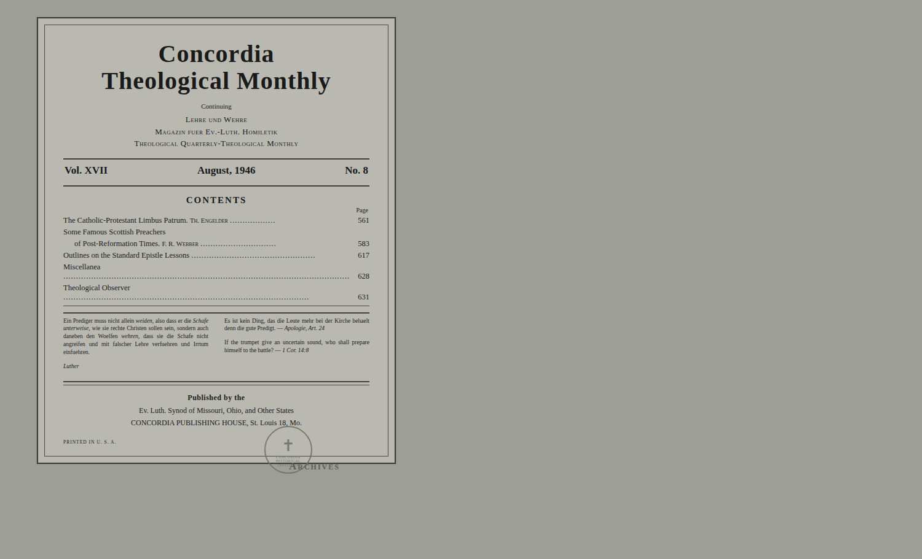Concordia Theological Monthly
Continuing
Lehre und Wehre
Magazin fuer Ev.-Luth. Homiletik
Theological Quarterly-Theological Monthly
Vol. XVII August, 1946 No. 8
CONTENTS
Page
| The Catholic-Protestant Limbus Patrum. Th. Engelder .................. | 561 |
| Some Famous Scottish Preachers | |
| of Post-Reformation Times. F. R. Webber .............................. | 583 |
| Outlines on the Standard Epistle Lessons ................................................. | 617 |
| Miscellanea ................................................................................................................. | 628 |
| Theological Observer ................................................................................................. | 631 |
Ein Prediger muss nicht allein weiden, also dass er die Schafe unterweise, wie sie rechte Christen sollen sein, sondern auch daneben den Woelfen wehren, dass sie die Schafe nicht angreifen und mit falscher Lehre verfuehren und Irrtum einfuehren.
Luther
Es ist kein Ding, das die Leute mehr bei der Kirche behaelt denn die gute Predigt. — Apologie, Art. 24
If the trumpet give an uncertain sound, who shall prepare himself to the battle? — 1 Cor. 14:8
Published by the
Ev. Luth. Synod of Missouri, Ohio, and Other States
CONCORDIA PUBLISHING HOUSE, St. Louis 18, Mo.
PRINTED IN U. S. A.
✝ CONCORDIA
HISTORICAL INSTITUTE
Archives